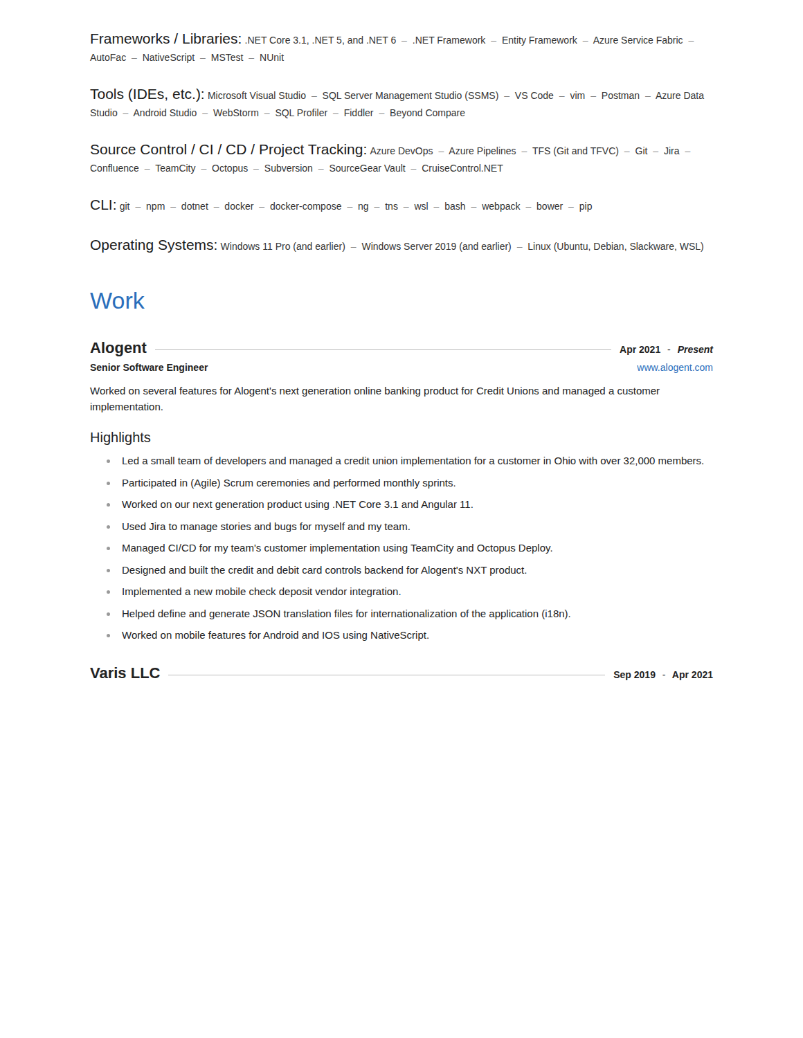Frameworks / Libraries: .NET Core 3.1, .NET 5, and .NET 6 – .NET Framework – Entity Framework – Azure Service Fabric – AutoFac – NativeScript – MSTest – NUnit
Tools (IDEs, etc.): Microsoft Visual Studio – SQL Server Management Studio (SSMS) – VS Code – vim – Postman – Azure Data Studio – Android Studio – WebStorm – SQL Profiler – Fiddler – Beyond Compare
Source Control / CI / CD / Project Tracking: Azure DevOps – Azure Pipelines – TFS (Git and TFVC) – Git – Jira – Confluence – TeamCity – Octopus – Subversion – SourceGear Vault – CruiseControl.NET
CLI: git – npm – dotnet – docker – docker-compose – ng – tns – wsl – bash – webpack – bower – pip
Operating Systems: Windows 11 Pro (and earlier) – Windows Server 2019 (and earlier) – Linux (Ubuntu, Debian, Slackware, WSL)
Work
Alogent Apr 2021 - Present
Senior Software Engineer www.alogent.com
Worked on several features for Alogent's next generation online banking product for Credit Unions and managed a customer implementation.
Highlights
Led a small team of developers and managed a credit union implementation for a customer in Ohio with over 32,000 members.
Participated in (Agile) Scrum ceremonies and performed monthly sprints.
Worked on our next generation product using .NET Core 3.1 and Angular 11.
Used Jira to manage stories and bugs for myself and my team.
Managed CI/CD for my team's customer implementation using TeamCity and Octopus Deploy.
Designed and built the credit and debit card controls backend for Alogent's NXT product.
Implemented a new mobile check deposit vendor integration.
Helped define and generate JSON translation files for internationalization of the application (i18n).
Worked on mobile features for Android and IOS using NativeScript.
Varis LLC Sep 2019 - Apr 2021